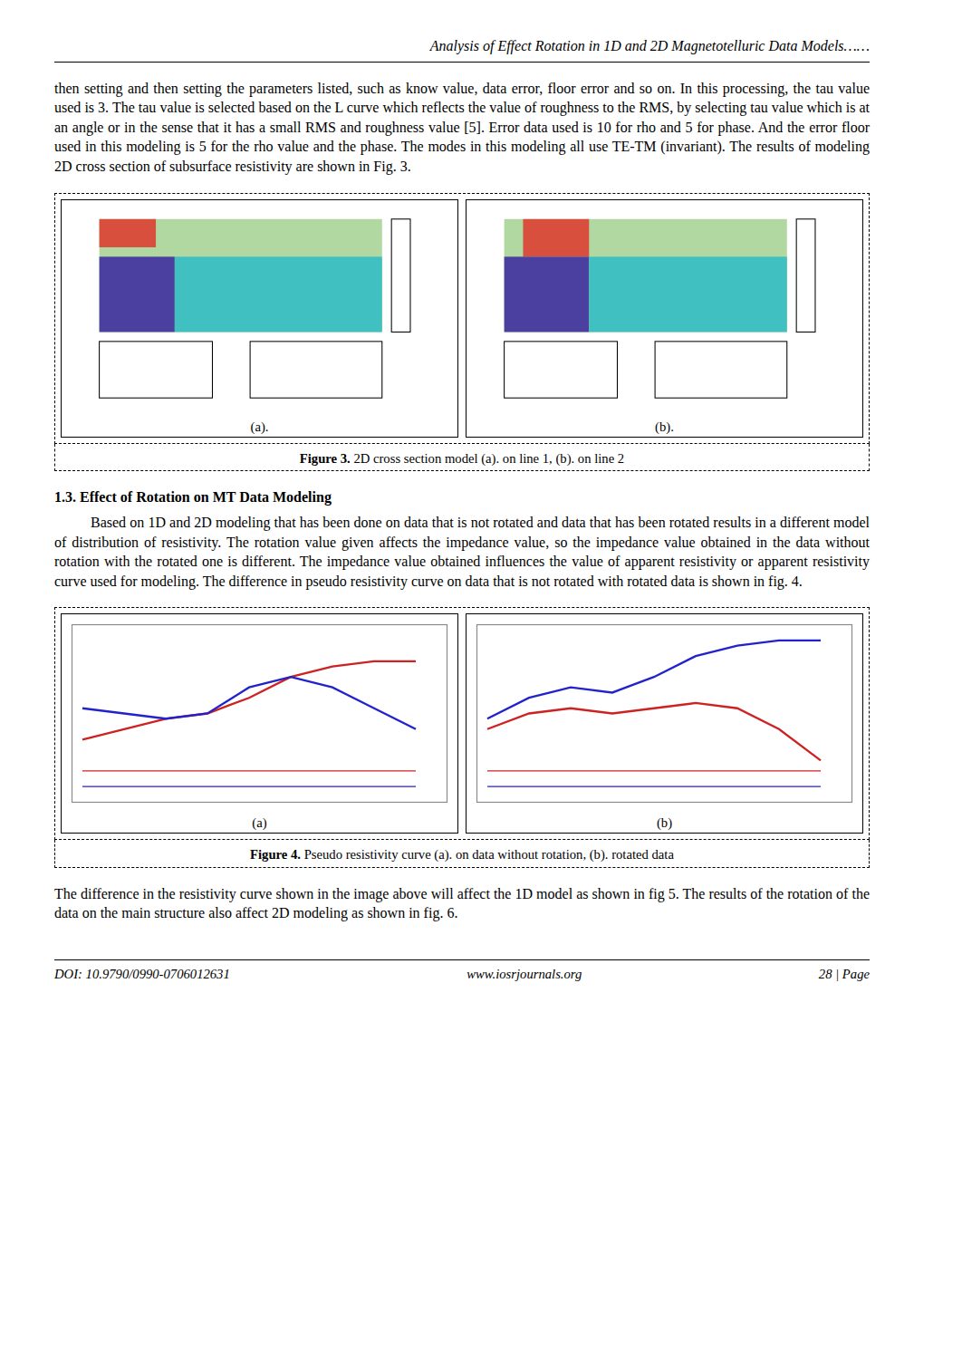Analysis of Effect Rotation in 1D and 2D Magnetotelluric Data Models……
then setting and then setting the parameters listed, such as know value, data error, floor error and so on. In this processing, the tau value used is 3. The tau value is selected based on the L curve which reflects the value of roughness to the RMS, by selecting tau value which is at an angle or in the sense that it has a small RMS and roughness value [5]. Error data used is 10 for rho and 5 for phase. And the error floor used in this modeling is 5 for the rho value and the phase. The modes in this modeling all use TE-TM (invariant). The results of modeling 2D cross section of subsurface resistivity are shown in Fig. 3.
(a).
(b).
Figure 3. 2D cross section model (a). on line 1, (b). on line 2
1.3. Effect of Rotation on MT Data Modeling
Based on 1D and 2D modeling that has been done on data that is not rotated and data that has been rotated results in a different model of distribution of resistivity. The rotation value given affects the impedance value, so the impedance value obtained in the data without rotation with the rotated one is different. The impedance value obtained influences the value of apparent resistivity or apparent resistivity curve used for modeling. The difference in pseudo resistivity curve on data that is not rotated with rotated data is shown in fig. 4.
(a)
(b)
Figure 4. Pseudo resistivity curve (a). on data without rotation, (b). rotated data
The difference in the resistivity curve shown in the image above will affect the 1D model as shown in fig 5. The results of the rotation of the data on the main structure also affect 2D modeling as shown in fig. 6.
DOI: 10.9790/0990-0706012631 www.iosrjournals.org 28 | Page